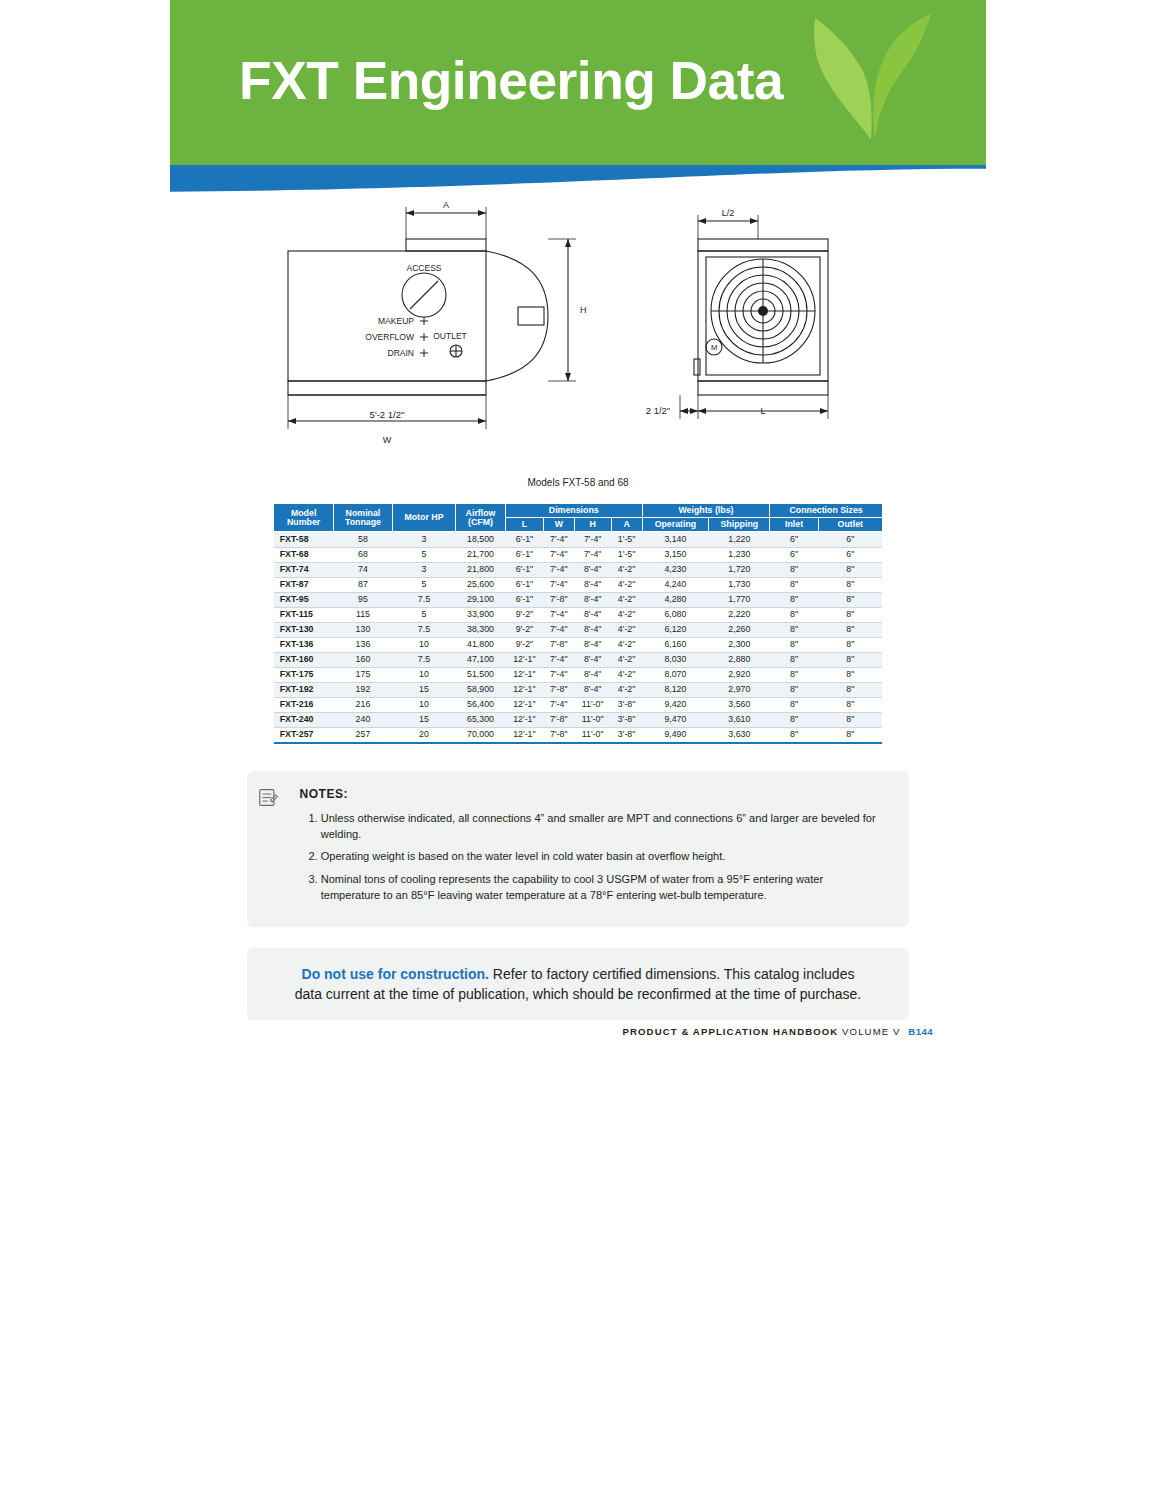FXT Engineering Data
A ACCESS MAKEUP OVERFLOW DRAIN OUTLET H 5'-2 1/2" W L/2 M 2 1/2" L
Models FXT-58 and 68
| Model Number | Nominal Tonnage | Motor HP | Airflow (CFM) | Dimensions | Weights (lbs) | Connection Sizes |
| --- | --- | --- | --- | --- | --- | --- |
| L | W | H | A | Operating | Shipping | Inlet | Outlet |
| FXT-58 | 58 | 3 | 18,500 | 6'-1" | 7'-4" | 7'-4" | 1'-5" | 3,140 | 1,220 | 6" | 6" |
| FXT-68 | 68 | 5 | 21,700 | 6'-1" | 7'-4" | 7'-4" | 1'-5" | 3,150 | 1,230 | 6" | 6" |
| FXT-74 | 74 | 3 | 21,800 | 6'-1" | 7'-4" | 8'-4" | 4'-2" | 4,230 | 1,720 | 8" | 8" |
| FXT-87 | 87 | 5 | 25,600 | 6'-1" | 7'-4" | 8'-4" | 4'-2" | 4,240 | 1,730 | 8" | 8" |
| FXT-95 | 95 | 7.5 | 29,100 | 6'-1" | 7'-8" | 8'-4" | 4'-2" | 4,280 | 1,770 | 8" | 8" |
| FXT-115 | 115 | 5 | 33,900 | 9'-2" | 7'-4" | 8'-4" | 4'-2" | 6,080 | 2,220 | 8" | 8" |
| FXT-130 | 130 | 7.5 | 38,300 | 9'-2" | 7'-4" | 8'-4" | 4'-2" | 6,120 | 2,260 | 8" | 8" |
| FXT-136 | 136 | 10 | 41,800 | 9'-2" | 7'-8" | 8'-4" | 4'-2" | 6,160 | 2,300 | 8" | 8" |
| FXT-160 | 160 | 7.5 | 47,100 | 12'-1" | 7'-4" | 8'-4" | 4'-2" | 8,030 | 2,880 | 8" | 8" |
| FXT-175 | 175 | 10 | 51,500 | 12'-1" | 7'-4" | 8'-4" | 4'-2" | 8,070 | 2,920 | 8" | 8" |
| FXT-192 | 192 | 15 | 58,900 | 12'-1" | 7'-8" | 8'-4" | 4'-2" | 8,120 | 2,970 | 8" | 8" |
| FXT-216 | 216 | 10 | 56,400 | 12'-1" | 7'-4" | 11'-0" | 3'-8" | 9,420 | 3,560 | 8" | 8" |
| FXT-240 | 240 | 15 | 65,300 | 12'-1" | 7'-8" | 11'-0" | 3'-8" | 9,470 | 3,610 | 8" | 8" |
| FXT-257 | 257 | 20 | 70,000 | 12'-1" | 7'-8" | 11'-0" | 3'-8" | 9,490 | 3,630 | 8" | 8" |
NOTES:
Unless otherwise indicated, all connections 4” and smaller are MPT and connections 6” and larger are beveled for welding.
Operating weight is based on the water level in cold water basin at overflow height.
Nominal tons of cooling represents the capability to cool 3 USGPM of water from a 95°F entering water temperature to an 85°F leaving water temperature at a 78°F entering wet-bulb temperature.
Do not use for construction. Refer to factory certified dimensions. This catalog includes data current at the time of publication, which should be reconfirmed at the time of purchase.
PRODUCT & APPLICATION HANDBOOK VOLUME V B144